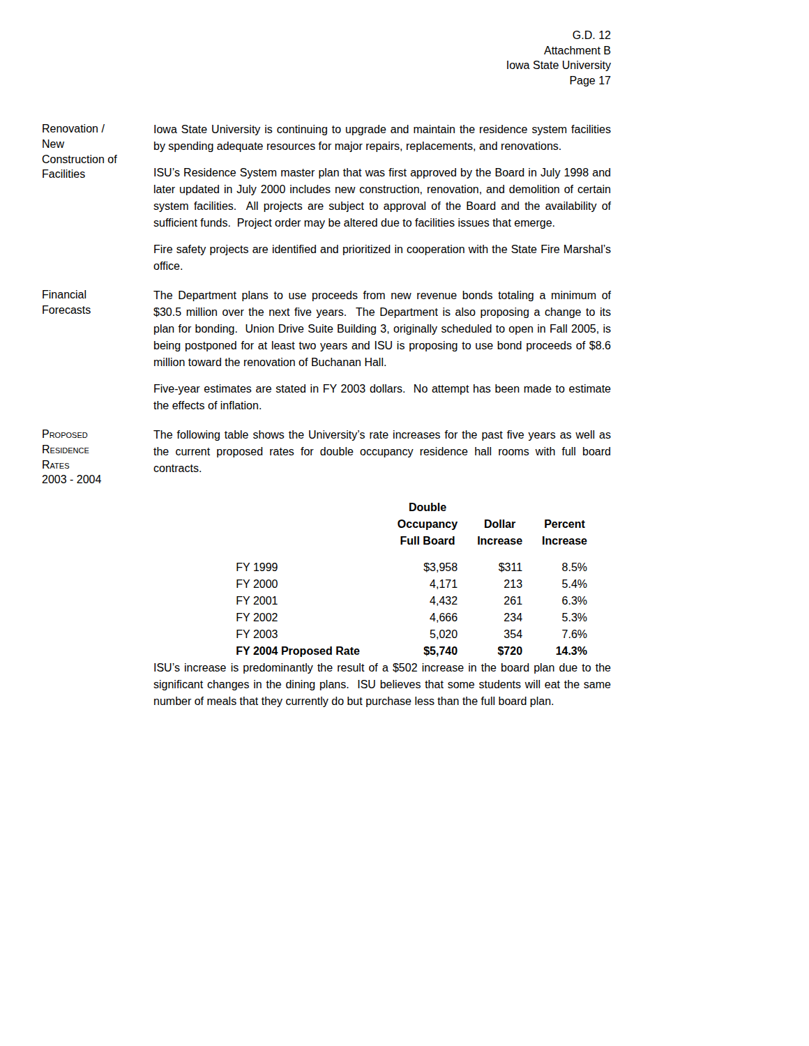G.D. 12
Attachment B
Iowa State University
Page 17
Renovation /
New
Construction of
Facilities
Iowa State University is continuing to upgrade and maintain the residence system facilities by spending adequate resources for major repairs, replacements, and renovations.
ISU’s Residence System master plan that was first approved by the Board in July 1998 and later updated in July 2000 includes new construction, renovation, and demolition of certain system facilities. All projects are subject to approval of the Board and the availability of sufficient funds. Project order may be altered due to facilities issues that emerge.
Fire safety projects are identified and prioritized in cooperation with the State Fire Marshal’s office.
Financial
Forecasts
The Department plans to use proceeds from new revenue bonds totaling a minimum of $30.5 million over the next five years. The Department is also proposing a change to its plan for bonding. Union Drive Suite Building 3, originally scheduled to open in Fall 2005, is being postponed for at least two years and ISU is proposing to use bond proceeds of $8.6 million toward the renovation of Buchanan Hall.
Five-year estimates are stated in FY 2003 dollars. No attempt has been made to estimate the effects of inflation.
Proposed
Residence
Rates
2003 - 2004
The following table shows the University’s rate increases for the past five years as well as the current proposed rates for double occupancy residence hall rooms with full board contracts.
| | Double Occupancy Full Board | Dollar Increase | Percent Increase |
| --- | --- | --- | --- |
| FY 1999 | $3,958 | $311 | 8.5% |
| FY 2000 | 4,171 | 213 | 5.4% |
| FY 2001 | 4,432 | 261 | 6.3% |
| FY 2002 | 4,666 | 234 | 5.3% |
| FY 2003 | 5,020 | 354 | 7.6% |
| FY 2004 Proposed Rate | $5,740 | $720 | 14.3% |
ISU’s increase is predominantly the result of a $502 increase in the board plan due to the significant changes in the dining plans. ISU believes that some students will eat the same number of meals that they currently do but purchase less than the full board plan.